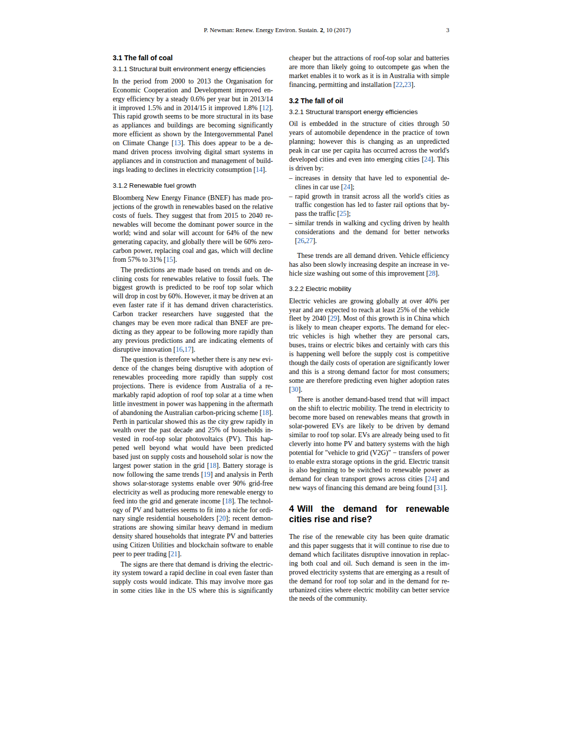P. Newman: Renew. Energy Environ. Sustain. 2, 10 (2017)
3
3.1 The fall of coal
3.1.1 Structural built environment energy efficiencies
In the period from 2000 to 2013 the Organisation for Economic Cooperation and Development improved energy efficiency by a steady 0.6% per year but in 2013/14 it improved 1.5% and in 2014/15 it improved 1.8% [12]. This rapid growth seems to be more structural in its base as appliances and buildings are becoming significantly more efficient as shown by the Intergovernmental Panel on Climate Change [13]. This does appear to be a demand driven process involving digital smart systems in appliances and in construction and management of buildings leading to declines in electricity consumption [14].
3.1.2 Renewable fuel growth
Bloomberg New Energy Finance (BNEF) has made projections of the growth in renewables based on the relative costs of fuels. They suggest that from 2015 to 2040 renewables will become the dominant power source in the world; wind and solar will account for 64% of the new generating capacity, and globally there will be 60% zero-carbon power, replacing coal and gas, which will decline from 57% to 31% [15].
The predictions are made based on trends and on declining costs for renewables relative to fossil fuels. The biggest growth is predicted to be roof top solar which will drop in cost by 60%. However, it may be driven at an even faster rate if it has demand driven characteristics. Carbon tracker researchers have suggested that the changes may be even more radical than BNEF are predicting as they appear to be following more rapidly than any previous predictions and are indicating elements of disruptive innovation [16,17].
The question is therefore whether there is any new evidence of the changes being disruptive with adoption of renewables proceeding more rapidly than supply cost projections. There is evidence from Australia of a remarkably rapid adoption of roof top solar at a time when little investment in power was happening in the aftermath of abandoning the Australian carbon-pricing scheme [18]. Perth in particular showed this as the city grew rapidly in wealth over the past decade and 25% of households invested in roof-top solar photovoltaics (PV). This happened well beyond what would have been predicted based just on supply costs and household solar is now the largest power station in the grid [18]. Battery storage is now following the same trends [19] and analysis in Perth shows solar-storage systems enable over 90% grid-free electricity as well as producing more renewable energy to feed into the grid and generate income [18]. The technology of PV and batteries seems to fit into a niche for ordinary single residential householders [20]; recent demonstrations are showing similar heavy demand in medium density shared households that integrate PV and batteries using Citizen Utilities and blockchain software to enable peer to peer trading [21].
The signs are there that demand is driving the electricity system toward a rapid decline in coal even faster than supply costs would indicate. This may involve more gas in some cities like in the US where this is significantly cheaper but the attractions of roof-top solar and batteries are more than likely going to outcompete gas when the market enables it to work as it is in Australia with simple financing, permitting and installation [22,23].
3.2 The fall of oil
3.2.1 Structural transport energy efficiencies
Oil is embedded in the structure of cities through 50 years of automobile dependence in the practice of town planning; however this is changing as an unpredicted peak in car use per capita has occurred across the world's developed cities and even into emerging cities [24]. This is driven by:
increases in density that have led to exponential declines in car use [24];
rapid growth in transit across all the world's cities as traffic congestion has led to faster rail options that bypass the traffic [25];
similar trends in walking and cycling driven by health considerations and the demand for better networks [26,27].
These trends are all demand driven. Vehicle efficiency has also been slowly increasing despite an increase in vehicle size washing out some of this improvement [28].
3.2.2 Electric mobility
Electric vehicles are growing globally at over 40% per year and are expected to reach at least 25% of the vehicle fleet by 2040 [29]. Most of this growth is in China which is likely to mean cheaper exports. The demand for electric vehicles is high whether they are personal cars, buses, trains or electric bikes and certainly with cars this is happening well before the supply cost is competitive though the daily costs of operation are significantly lower and this is a strong demand factor for most consumers; some are therefore predicting even higher adoption rates [30].
There is another demand-based trend that will impact on the shift to electric mobility. The trend in electricity to become more based on renewables means that growth in solar-powered EVs are likely to be driven by demand similar to roof top solar. EVs are already being used to fit cleverly into home PV and battery systems with the high potential for "vehicle to grid (V2G)" − transfers of power to enable extra storage options in the grid. Electric transit is also beginning to be switched to renewable power as demand for clean transport grows across cities [24] and new ways of financing this demand are being found [31].
4 Will the demand for renewable cities rise and rise?
The rise of the renewable city has been quite dramatic and this paper suggests that it will continue to rise due to demand which facilitates disruptive innovation in replacing both coal and oil. Such demand is seen in the improved electricity systems that are emerging as a result of the demand for roof top solar and in the demand for re-urbanized cities where electric mobility can better service the needs of the community.